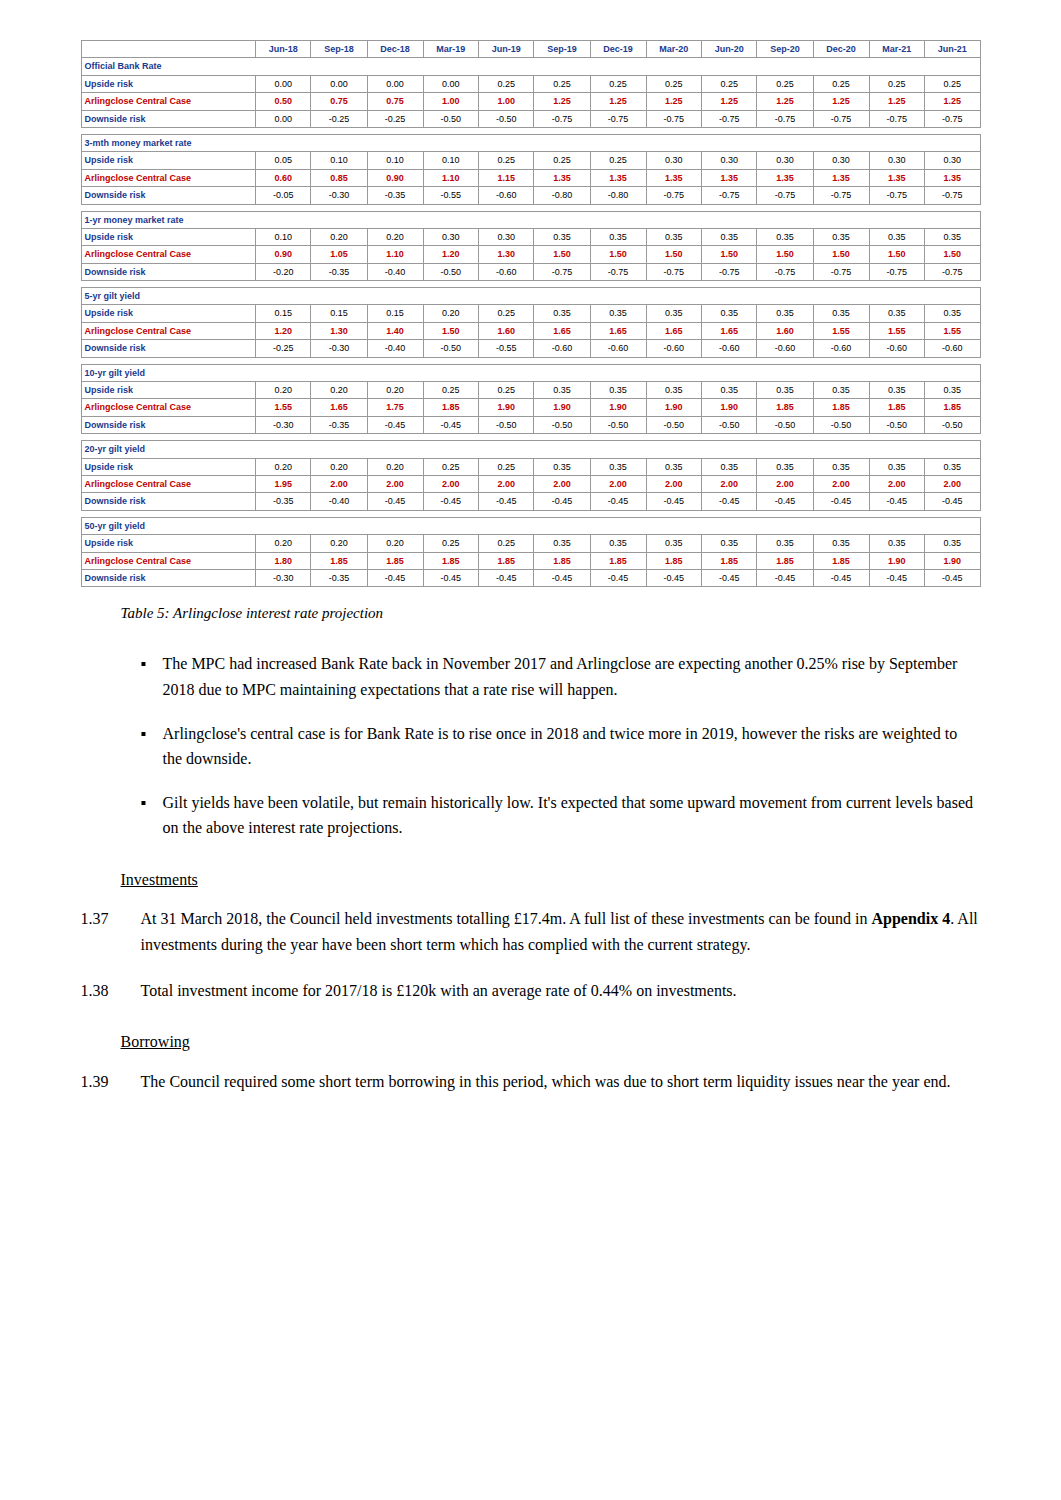| | Jun-18 | Sep-18 | Dec-18 | Mar-19 | Jun-19 | Sep-19 | Dec-19 | Mar-20 | Jun-20 | Sep-20 | Dec-20 | Mar-21 | Jun-21 |
| --- | --- | --- | --- | --- | --- | --- | --- | --- | --- | --- | --- | --- | --- |
| Official Bank Rate | |
| Upside risk | 0.00 | 0.00 | 0.00 | 0.00 | 0.25 | 0.25 | 0.25 | 0.25 | 0.25 | 0.25 | 0.25 | 0.25 | 0.25 |
| Arlingclose Central Case | 0.50 | 0.75 | 0.75 | 1.00 | 1.00 | 1.25 | 1.25 | 1.25 | 1.25 | 1.25 | 1.25 | 1.25 | 1.25 |
| Downside risk | 0.00 | -0.25 | -0.25 | -0.50 | -0.50 | -0.75 | -0.75 | -0.75 | -0.75 | -0.75 | -0.75 | -0.75 | -0.75 |
| 3-mth money market rate | |
| Upside risk | 0.05 | 0.10 | 0.10 | 0.10 | 0.25 | 0.25 | 0.25 | 0.30 | 0.30 | 0.30 | 0.30 | 0.30 | 0.30 |
| Arlingclose Central Case | 0.60 | 0.85 | 0.90 | 1.10 | 1.15 | 1.35 | 1.35 | 1.35 | 1.35 | 1.35 | 1.35 | 1.35 | 1.35 |
| Downside risk | -0.05 | -0.30 | -0.35 | -0.55 | -0.60 | -0.80 | -0.80 | -0.75 | -0.75 | -0.75 | -0.75 | -0.75 | -0.75 |
| 1-yr money market rate | |
| Upside risk | 0.10 | 0.20 | 0.20 | 0.30 | 0.30 | 0.35 | 0.35 | 0.35 | 0.35 | 0.35 | 0.35 | 0.35 | 0.35 |
| Arlingclose Central Case | 0.90 | 1.05 | 1.10 | 1.20 | 1.30 | 1.50 | 1.50 | 1.50 | 1.50 | 1.50 | 1.50 | 1.50 | 1.50 |
| Downside risk | -0.20 | -0.35 | -0.40 | -0.50 | -0.60 | -0.75 | -0.75 | -0.75 | -0.75 | -0.75 | -0.75 | -0.75 | -0.75 |
| 5-yr gilt yield | |
| Upside risk | 0.15 | 0.15 | 0.15 | 0.20 | 0.25 | 0.35 | 0.35 | 0.35 | 0.35 | 0.35 | 0.35 | 0.35 | 0.35 |
| Arlingclose Central Case | 1.20 | 1.30 | 1.40 | 1.50 | 1.60 | 1.65 | 1.65 | 1.65 | 1.65 | 1.60 | 1.55 | 1.55 | 1.55 |
| Downside risk | -0.25 | -0.30 | -0.40 | -0.50 | -0.55 | -0.60 | -0.60 | -0.60 | -0.60 | -0.60 | -0.60 | -0.60 | -0.60 |
| 10-yr gilt yield | |
| Upside risk | 0.20 | 0.20 | 0.20 | 0.25 | 0.25 | 0.35 | 0.35 | 0.35 | 0.35 | 0.35 | 0.35 | 0.35 | 0.35 |
| Arlingclose Central Case | 1.55 | 1.65 | 1.75 | 1.85 | 1.90 | 1.90 | 1.90 | 1.90 | 1.90 | 1.85 | 1.85 | 1.85 | 1.85 |
| Downside risk | -0.30 | -0.35 | -0.45 | -0.45 | -0.50 | -0.50 | -0.50 | -0.50 | -0.50 | -0.50 | -0.50 | -0.50 | -0.50 |
| 20-yr gilt yield | |
| Upside risk | 0.20 | 0.20 | 0.20 | 0.25 | 0.25 | 0.35 | 0.35 | 0.35 | 0.35 | 0.35 | 0.35 | 0.35 | 0.35 |
| Arlingclose Central Case | 1.95 | 2.00 | 2.00 | 2.00 | 2.00 | 2.00 | 2.00 | 2.00 | 2.00 | 2.00 | 2.00 | 2.00 | 2.00 |
| Downside risk | -0.35 | -0.40 | -0.45 | -0.45 | -0.45 | -0.45 | -0.45 | -0.45 | -0.45 | -0.45 | -0.45 | -0.45 | -0.45 |
| 50-yr gilt yield | |
| Upside risk | 0.20 | 0.20 | 0.20 | 0.25 | 0.25 | 0.35 | 0.35 | 0.35 | 0.35 | 0.35 | 0.35 | 0.35 | 0.35 |
| Arlingclose Central Case | 1.80 | 1.85 | 1.85 | 1.85 | 1.85 | 1.85 | 1.85 | 1.85 | 1.85 | 1.85 | 1.85 | 1.90 | 1.90 |
| Downside risk | -0.30 | -0.35 | -0.45 | -0.45 | -0.45 | -0.45 | -0.45 | -0.45 | -0.45 | -0.45 | -0.45 | -0.45 | -0.45 |
Table 5: Arlingclose interest rate projection
The MPC had increased Bank Rate back in November 2017 and Arlingclose are expecting another 0.25% rise by September 2018 due to MPC maintaining expectations that a rate rise will happen.
Arlingclose's central case is for Bank Rate is to rise once in 2018 and twice more in 2019, however the risks are weighted to the downside.
Gilt yields have been volatile, but remain historically low. It's expected that some upward movement from current levels based on the above interest rate projections.
Investments
1.37 At 31 March 2018, the Council held investments totalling £17.4m. A full list of these investments can be found in Appendix 4. All investments during the year have been short term which has complied with the current strategy.
1.38 Total investment income for 2017/18 is £120k with an average rate of 0.44% on investments.
Borrowing
1.39 The Council required some short term borrowing in this period, which was due to short term liquidity issues near the year end.